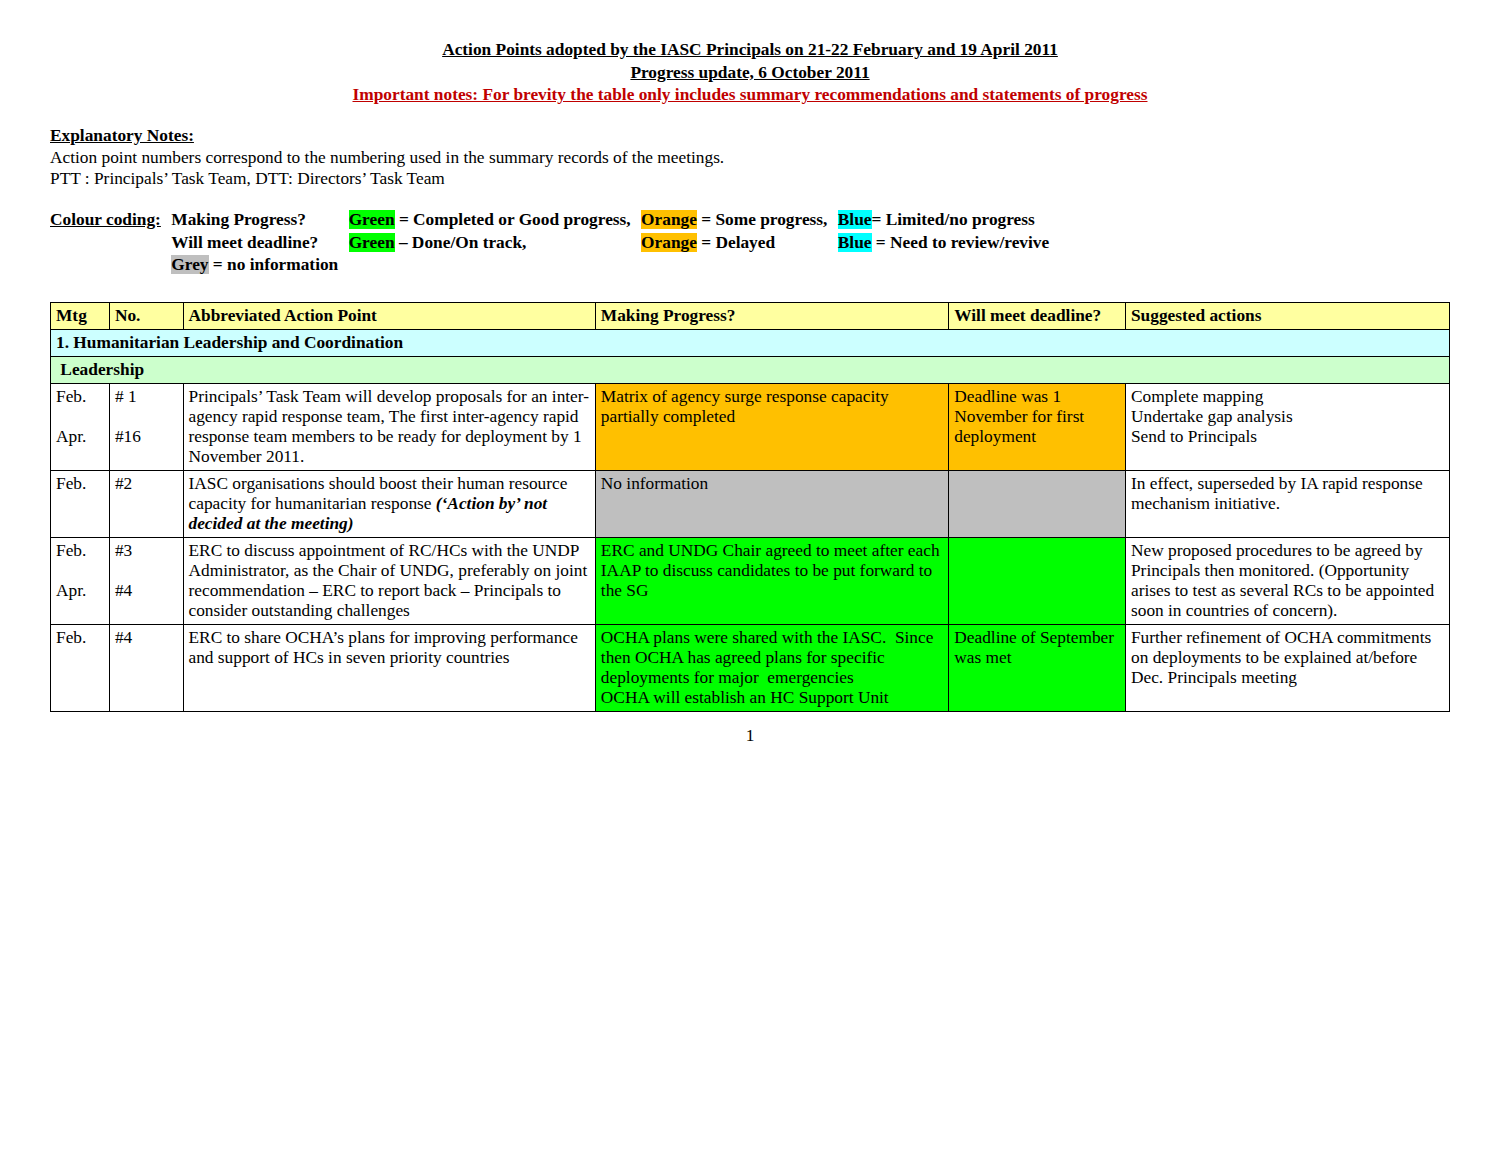Action Points adopted by the IASC Principals on 21-22 February and 19 April 2011
Progress update, 6 October 2011
Important notes: For brevity the table only includes summary recommendations and statements of progress
Explanatory Notes:
Action point numbers correspond to the numbering used in the summary records of the meetings.
PTT : Principals’ Task Team, DTT: Directors’ Task Team
| Colour coding: | Making Progress? | Green = Completed or Good progress, | Orange = Some progress, | Blue = Limited/no progress |
| | Will meet deadline? | Green – Done/On track, | Orange = Delayed | Blue = Need to review/revive |
| | Grey = no information | | | |
| Mtg | No. | Abbreviated Action Point | Making Progress? | Will meet deadline? | Suggested actions |
| --- | --- | --- | --- | --- | --- |
| 1. Humanitarian Leadership and Coordination |
| Leadership |
| Feb. Apr. | # 1 #16 | Principals’ Task Team will develop proposals for an inter-agency rapid response team, The first inter-agency rapid response team members to be ready for deployment by 1 November 2011. | Matrix of agency surge response capacity partially completed | Deadline was 1 November for first deployment | Complete mapping Undertake gap analysis Send to Principals |
| Feb. | #2 | IASC organisations should boost their human resource capacity for humanitarian response (‘Action by’ not decided at the meeting) | No information | | In effect, superseded by IA rapid response mechanism initiative. |
| Feb. Apr. | #3 #4 | ERC to discuss appointment of RC/HCs with the UNDP Administrator, as the Chair of UNDG, preferably on joint recommendation – ERC to report back – Principals to consider outstanding challenges | ERC and UNDG Chair agreed to meet after each IAAP to discuss candidates to be put forward to the SG | | New proposed procedures to be agreed by Principals then monitored. (Opportunity arises to test as several RCs to be appointed soon in countries of concern). |
| Feb. | #4 | ERC to share OCHA’s plans for improving performance and support of HCs in seven priority countries | OCHA plans were shared with the IASC. Since then OCHA has agreed plans for specific deployments for major emergencies OCHA will establish an HC Support Unit | Deadline of September was met | Further refinement of OCHA commitments on deployments to be explained at/before Dec. Principals meeting |
1